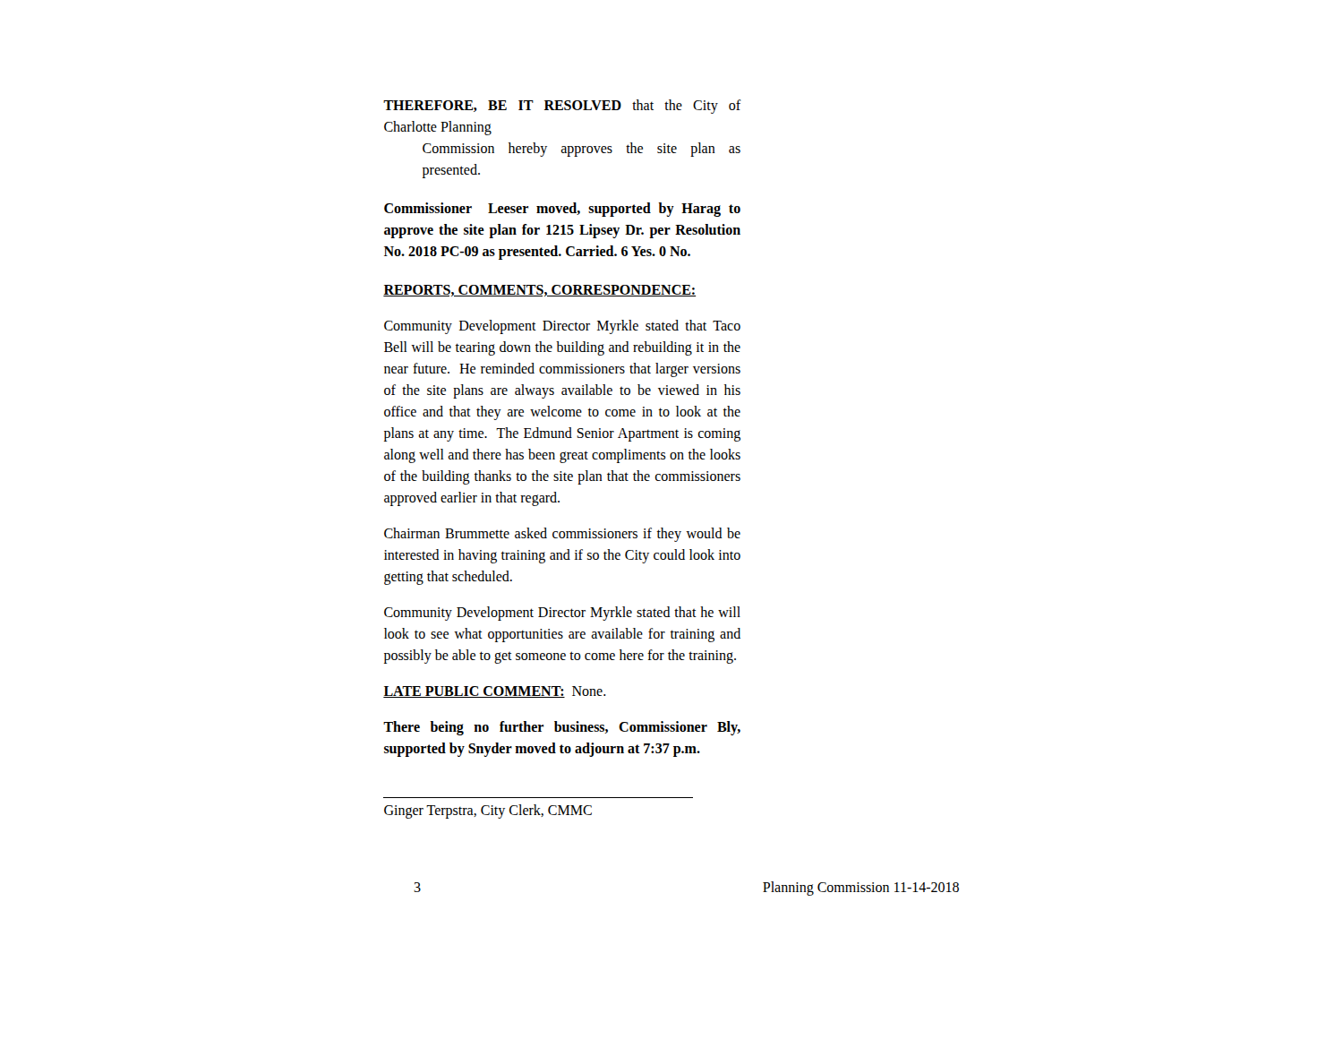THEREFORE, BE IT RESOLVED that the City of Charlotte Planning Commission hereby approves the site plan as presented.
Commissioner Leeser moved, supported by Harag to approve the site plan for 1215 Lipsey Dr. per Resolution No. 2018 PC-09 as presented. Carried. 6 Yes. 0 No.
REPORTS, COMMENTS, CORRESPONDENCE:
Community Development Director Myrkle stated that Taco Bell will be tearing down the building and rebuilding it in the near future. He reminded commissioners that larger versions of the site plans are always available to be viewed in his office and that they are welcome to come in to look at the plans at any time. The Edmund Senior Apartment is coming along well and there has been great compliments on the looks of the building thanks to the site plan that the commissioners approved earlier in that regard.
Chairman Brummette asked commissioners if they would be interested in having training and if so the City could look into getting that scheduled.
Community Development Director Myrkle stated that he will look to see what opportunities are available for training and possibly be able to get someone to come here for the training.
LATE PUBLIC COMMENT: None.
There being no further business, Commissioner Bly, supported by Snyder moved to adjourn at 7:37 p.m.
Ginger Terpstra, City Clerk, CMMC
3 Planning Commission 11-14-2018